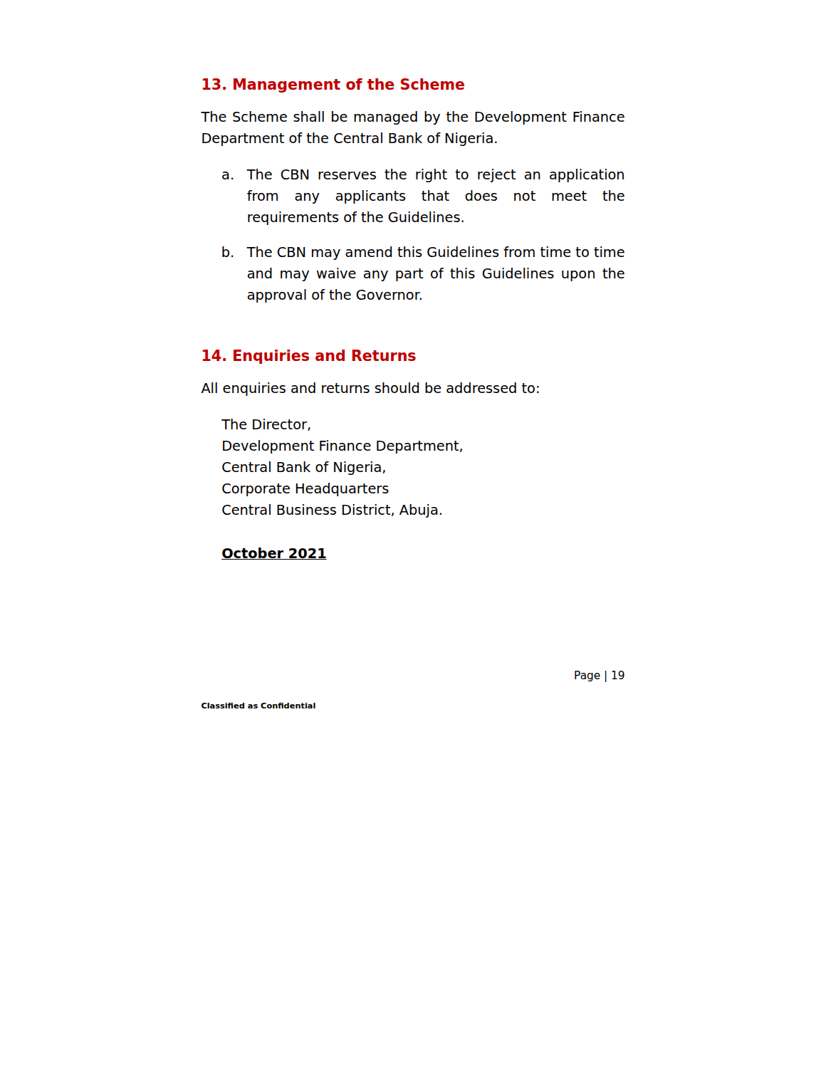13. Management of the Scheme
The Scheme shall be managed by the Development Finance Department of the Central Bank of Nigeria.
The CBN reserves the right to reject an application from any applicants that does not meet the requirements of the Guidelines.
The CBN may amend this Guidelines from time to time and may waive any part of this Guidelines upon the approval of the Governor.
14. Enquiries and Returns
All enquiries and returns should be addressed to:
The Director,
Development Finance Department,
Central Bank of Nigeria,
Corporate Headquarters
Central Business District, Abuja.
October 2021
Page | 19
Classified as Confidential